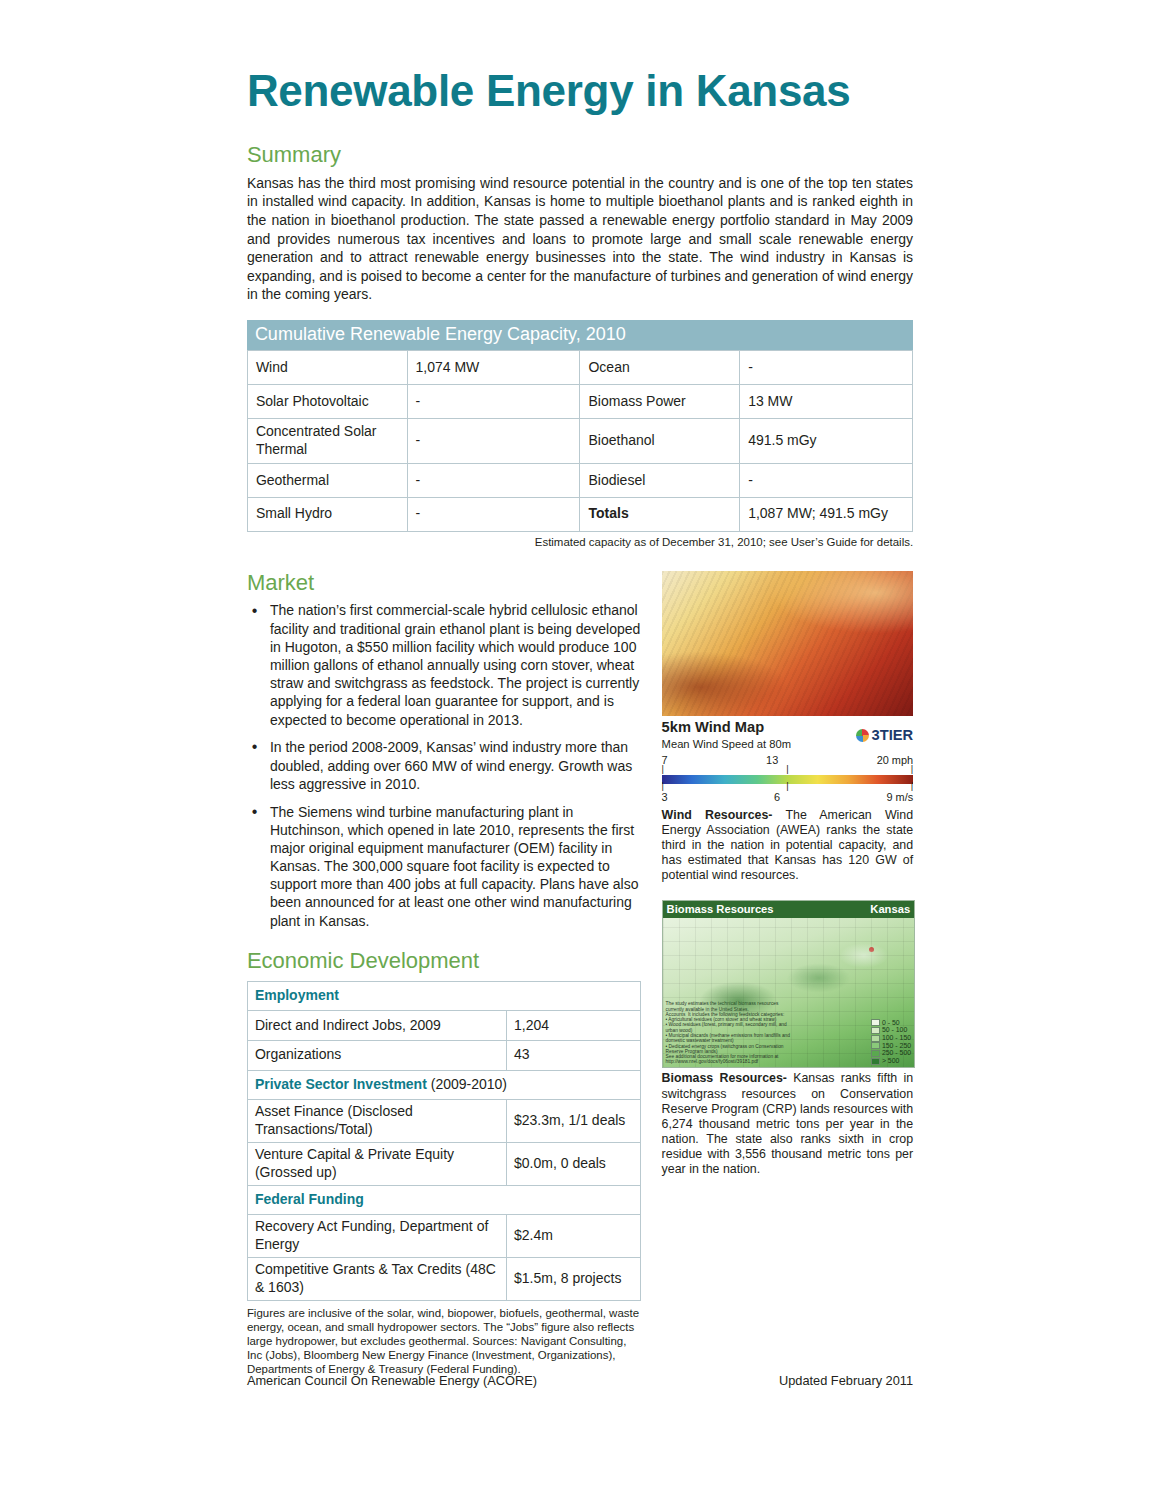Renewable Energy in Kansas
Summary
Kansas has the third most promising wind resource potential in the country and is one of the top ten states in installed wind capacity. In addition, Kansas is home to multiple bioethanol plants and is ranked eighth in the nation in bioethanol production. The state passed a renewable energy portfolio standard in May 2009 and provides numerous tax incentives and loans to promote large and small scale renewable energy generation and to attract renewable energy businesses into the state. The wind industry in Kansas is expanding, and is poised to become a center for the manufacture of turbines and generation of wind energy in the coming years.
Cumulative Renewable Energy Capacity, 2010
| Wind | 1,074 MW | Ocean | - |
| Solar Photovoltaic | - | Biomass Power | 13 MW |
| Concentrated Solar Thermal | - | Bioethanol | 491.5 mGy |
| Geothermal | - | Biodiesel | - |
| Small Hydro | - | Totals | 1,087 MW; 491.5 mGy |
Estimated capacity as of December 31, 2010; see User’s Guide for details.
Market
The nation’s first commercial-scale hybrid cellulosic ethanol facility and traditional grain ethanol plant is being developed in Hugoton, a $550 million facility which would produce 100 million gallons of ethanol annually using corn stover, wheat straw and switchgrass as feedstock. The project is currently applying for a federal loan guarantee for support, and is expected to become operational in 2013.
In the period 2008-2009, Kansas’ wind industry more than doubled, adding over 660 MW of wind energy. Growth was less aggressive in 2010.
The Siemens wind turbine manufacturing plant in Hutchinson, which opened in late 2010, represents the first major original equipment manufacturer (OEM) facility in Kansas. The 300,000 square foot facility is expected to support more than 400 jobs at full capacity. Plans have also been announced for at least one other wind manufacturing plant in Kansas.
Economic Development
| Employment |
| Direct and Indirect Jobs, 2009 | 1,204 |
| Organizations | 43 |
| Private Sector Investment (2009-2010) |
| Asset Finance (Disclosed Transactions/Total) | $23.3m, 1/1 deals |
| Venture Capital & Private Equity (Grossed up) | $0.0m, 0 deals |
| Federal Funding |
| Recovery Act Funding, Department of Energy | $2.4m |
| Competitive Grants & Tax Credits (48C & 1603) | $1.5m, 8 projects |
Figures are inclusive of the solar, wind, biopower, biofuels, geothermal, waste energy, ocean, and small hydropower sectors. The “Jobs” figure also reflects large hydropower, but excludes geothermal. Sources: Navigant Consulting, Inc (Jobs), Bloomberg New Energy Finance (Investment, Organizations), Departments of Energy & Treasury (Federal Funding).
5km Wind Map
Mean Wind Speed at 80m
3TIER
71320 mph
|||
|||
369 m/s
Wind Resources- The American Wind Energy Association (AWEA) ranks the state third in the nation in potential capacity, and has estimated that Kansas has 120 GW of potential wind resources.
Biomass Resources Kansas
0 - 50
50 - 100
100 - 150
150 - 250
250 - 500
> 500
The study estimates the technical biomass resources currently available in the United States.
Accounts It includes the following feedstock categories:
• Agricultural residues (corn stover and wheat straw)
• Wood residues (forest, primary mill, secondary mill, and urban wood)
• Municipal discards (methane emissions from landfills and domestic wastewater treatment)
• Dedicated energy crops (switchgrass on Conservation Reserve Program lands)
See additional documentation for more information at http://www.nrel.gov/docs/fy06osti/39181.pdf
Biomass Resources- Kansas ranks fifth in switchgrass resources on Conservation Reserve Program (CRP) lands resources with 6,274 thousand metric tons per year in the nation. The state also ranks sixth in crop residue with 3,556 thousand metric tons per year in the nation.
American Council On Renewable Energy (ACORE) Updated February 2011